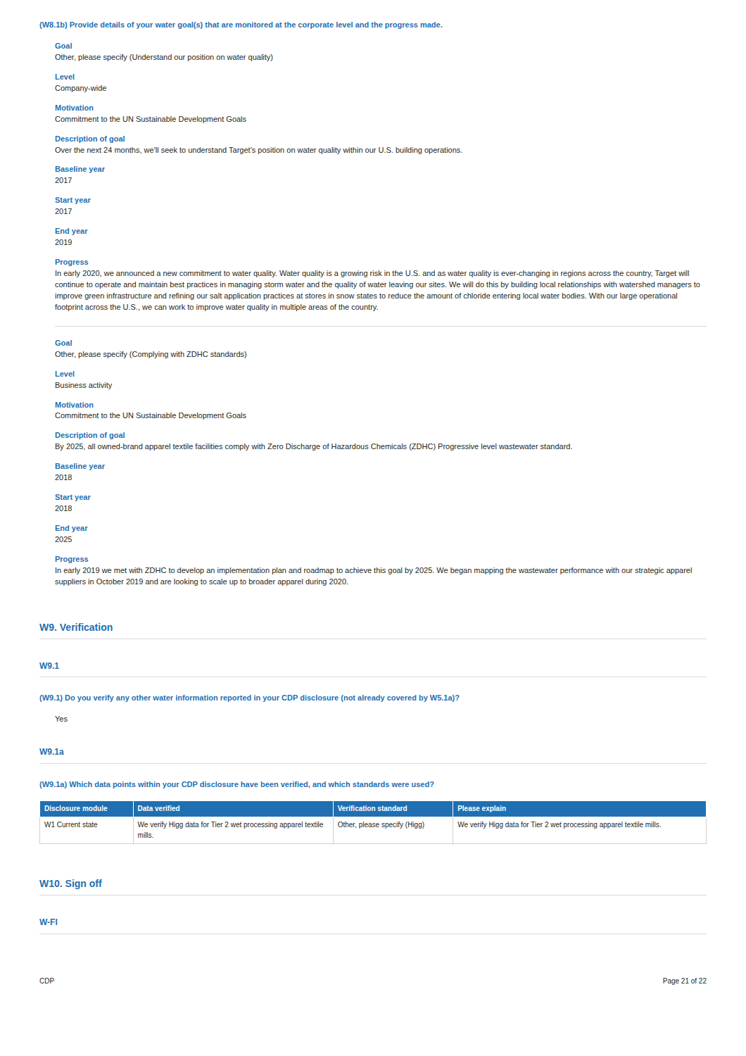(W8.1b) Provide details of your water goal(s) that are monitored at the corporate level and the progress made.
Goal
Other, please specify (Understand our position on water quality)
Level
Company-wide
Motivation
Commitment to the UN Sustainable Development Goals
Description of goal
Over the next 24 months, we'll seek to understand Target's position on water quality within our U.S. building operations.
Baseline year
2017
Start year
2017
End year
2019
Progress
In early 2020, we announced a new commitment to water quality. Water quality is a growing risk in the U.S. and as water quality is ever-changing in regions across the country, Target will continue to operate and maintain best practices in managing storm water and the quality of water leaving our sites. We will do this by building local relationships with watershed managers to improve green infrastructure and refining our salt application practices at stores in snow states to reduce the amount of chloride entering local water bodies. With our large operational footprint across the U.S., we can work to improve water quality in multiple areas of the country.
Goal
Other, please specify (Complying with ZDHC standards)
Level
Business activity
Motivation
Commitment to the UN Sustainable Development Goals
Description of goal
By 2025, all owned-brand apparel textile facilities comply with Zero Discharge of Hazardous Chemicals (ZDHC) Progressive level wastewater standard.
Baseline year
2018
Start year
2018
End year
2025
Progress
In early 2019 we met with ZDHC to develop an implementation plan and roadmap to achieve this goal by 2025. We began mapping the wastewater performance with our strategic apparel suppliers in October 2019 and are looking to scale up to broader apparel during 2020.
W9. Verification
W9.1
(W9.1) Do you verify any other water information reported in your CDP disclosure (not already covered by W5.1a)?
Yes
W9.1a
(W9.1a) Which data points within your CDP disclosure have been verified, and which standards were used?
| Disclosure module | Data verified | Verification standard | Please explain |
| --- | --- | --- | --- |
| W1 Current state | We verify Higg data for Tier 2 wet processing apparel textile mills. | Other, please specify (Higg) | We verify Higg data for Tier 2 wet processing apparel textile mills. |
W10. Sign off
W-FI
CDP Page 21 of 22